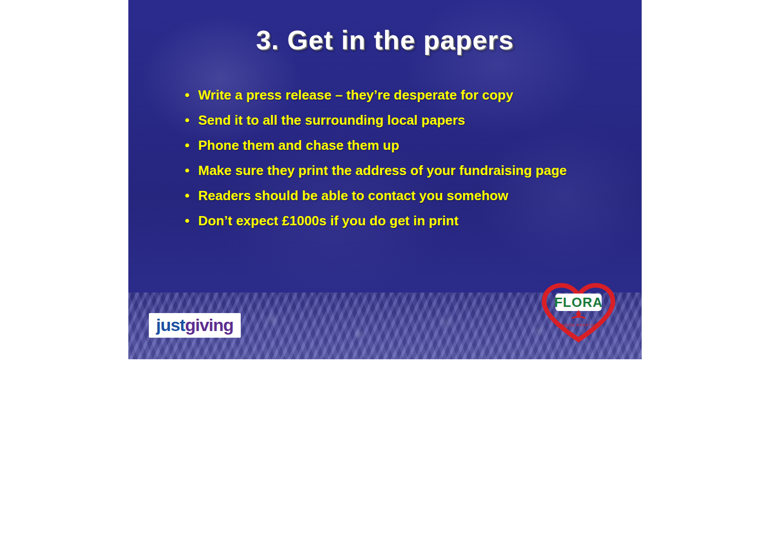3. Get in the papers
Write a press release – they’re desperate for copy
Send it to all the surrounding local papers
Phone them and chase them up
Make sure they print the address of your fundraising page
Readers should be able to contact you somehow
Don’t expect £1000s if you do get in print
just giving
FLORA LONDON MARATHON